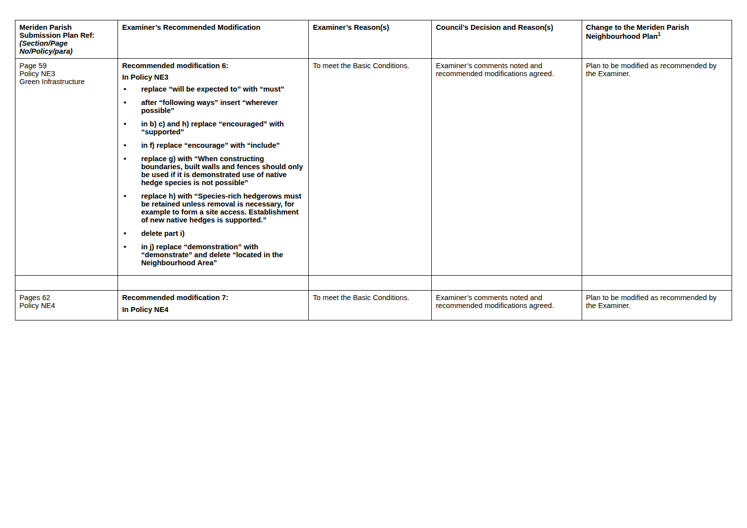| Meriden Parish Submission Plan Ref: (Section/Page No/Policy/para) | Examiner’s Recommended Modification | Examiner’s Reason(s) | Council’s Decision and Reason(s) | Change to the Meriden Parish Neighbourhood Plan 1 |
| --- | --- | --- | --- | --- |
| Page 59 Policy NE3 Green Infrastructure | Recommended modification 6: In Policy NE3 replace “will be expected to” with “must” after “following ways” insert “wherever possible” in b) c) and h) replace “encouraged” with “supported” in f) replace “encourage” with “include” replace g) with “When constructing boundaries, built walls and fences should only be used if it is demonstrated use of native hedge species is not possible” replace h) with “Species-rich hedgerows must be retained unless removal is necessary, for example to form a site access. Establishment of new native hedges is supported.” delete part i) in j) replace “demonstration” with “demonstrate” and delete “located in the Neighbourhood Area” | To meet the Basic Conditions. | Examiner’s comments noted and recommended modifications agreed. | Plan to be modified as recommended by the Examiner. |
| Pages 62 Policy NE4 | Recommended modification 7: In Policy NE4 | To meet the Basic Conditions. | Examiner’s comments noted and recommended modifications agreed. | Plan to be modified as recommended by the Examiner. |